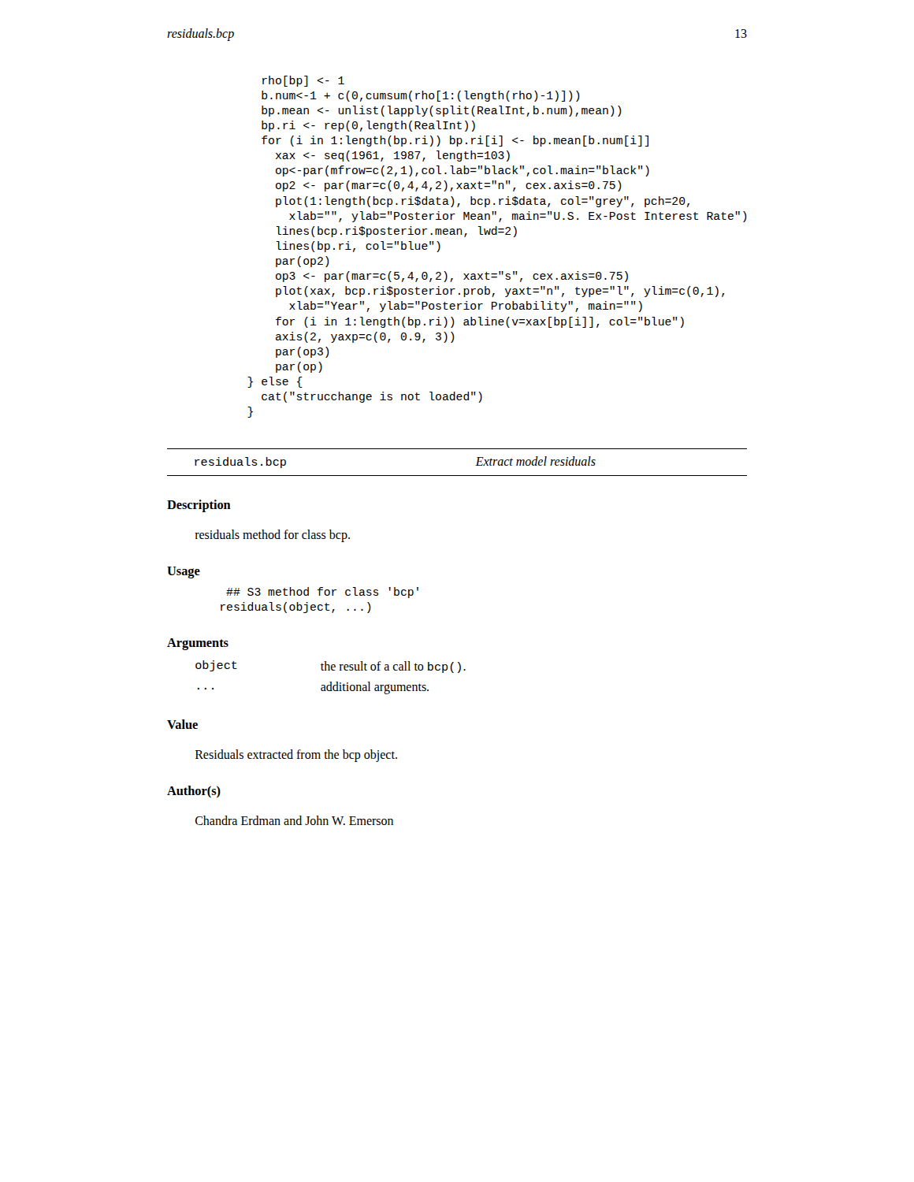residuals.bcp 13
      rho[bp] <- 1
      b.num<-1 + c(0,cumsum(rho[1:(length(rho)-1)]))
      bp.mean <- unlist(lapply(split(RealInt,b.num),mean))
      bp.ri <- rep(0,length(RealInt))
      for (i in 1:length(bp.ri)) bp.ri[i] <- bp.mean[b.num[i]]
        xax <- seq(1961, 1987, length=103)
        op<-par(mfrow=c(2,1),col.lab="black",col.main="black")
        op2 <- par(mar=c(0,4,4,2),xaxt="n", cex.axis=0.75)
        plot(1:length(bcp.ri$data), bcp.ri$data, col="grey", pch=20,
          xlab="", ylab="Posterior Mean", main="U.S. Ex-Post Interest Rate")
        lines(bcp.ri$posterior.mean, lwd=2)
        lines(bp.ri, col="blue")
        par(op2)
        op3 <- par(mar=c(5,4,0,2), xaxt="s", cex.axis=0.75)
        plot(xax, bcp.ri$posterior.prob, yaxt="n", type="l", ylim=c(0,1),
          xlab="Year", ylab="Posterior Probability", main="")
        for (i in 1:length(bp.ri)) abline(v=xax[bp[i]], col="blue")
        axis(2, yaxp=c(0, 0.9, 3))
        par(op3)
        par(op)
    } else {
      cat("strucchange is not loaded")
    }
residuals.bcp Extract model residuals
Description
residuals method for class bcp.
Usage
 ## S3 method for class 'bcp'
residuals(object, ...)
Arguments
| object | the result of a call to bcp() . |
| ... | additional arguments. |
Value
Residuals extracted from the bcp object.
Author(s)
Chandra Erdman and John W. Emerson